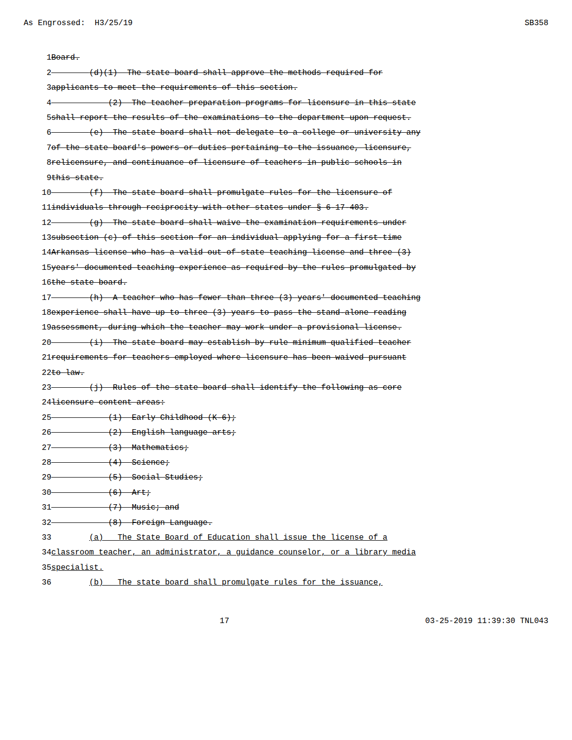As Engrossed: H3/25/19 SB358
| 1 | Board. |
| 2 | (d)(1) The state board shall approve the methods required for |
| 3 | applicants to meet the requirements of this section. |
| 4 | (2) The teacher preparation programs for licensure in this state |
| 5 | shall report the results of the examinations to the department upon request. |
| 6 | (e) The state board shall not delegate to a college or university any |
| 7 | of the state board's powers or duties pertaining to the issuance, licensure, |
| 8 | relicensure, and continuance of licensure of teachers in public schools in |
| 9 | this state. |
| 10 | (f) The state board shall promulgate rules for the licensure of |
| 11 | individuals through reciprocity with other states under § 6-17-403. |
| 12 | (g) The state board shall waive the examination requirements under |
| 13 | subsection (c) of this section for an individual applying for a first-time |
| 14 | Arkansas license who has a valid out-of-state teaching license and three (3) |
| 15 | years' documented teaching experience as required by the rules promulgated by |
| 16 | the state board. |
| 17 | (h) A teacher who has fewer than three (3) years' documented teaching |
| 18 | experience shall have up to three (3) years to pass the stand-alone reading |
| 19 | assessment, during which the teacher may work under a provisional license. |
| 20 | (i) The state board may establish by rule minimum qualified teacher |
| 21 | requirements for teachers employed where licensure has been waived pursuant |
| 22 | to law. |
| 23 | (j) Rules of the state board shall identify the following as core |
| 24 | licensure content areas: |
| 25 | (1) Early Childhood (K-6); |
| 26 | (2) English language arts; |
| 27 | (3) Mathematics; |
| 28 | (4) Science; |
| 29 | (5) Social Studies; |
| 30 | (6) Art; |
| 31 | (7) Music; and |
| 32 | (8) Foreign Language. |
| 33 | (a) The State Board of Education shall issue the license of a |
| 34 | classroom teacher, an administrator, a guidance counselor, or a library media |
| 35 | specialist. |
| 36 | (b) The state board shall promulgate rules for the issuance, |
17 03-25-2019 11:39:30 TNL043